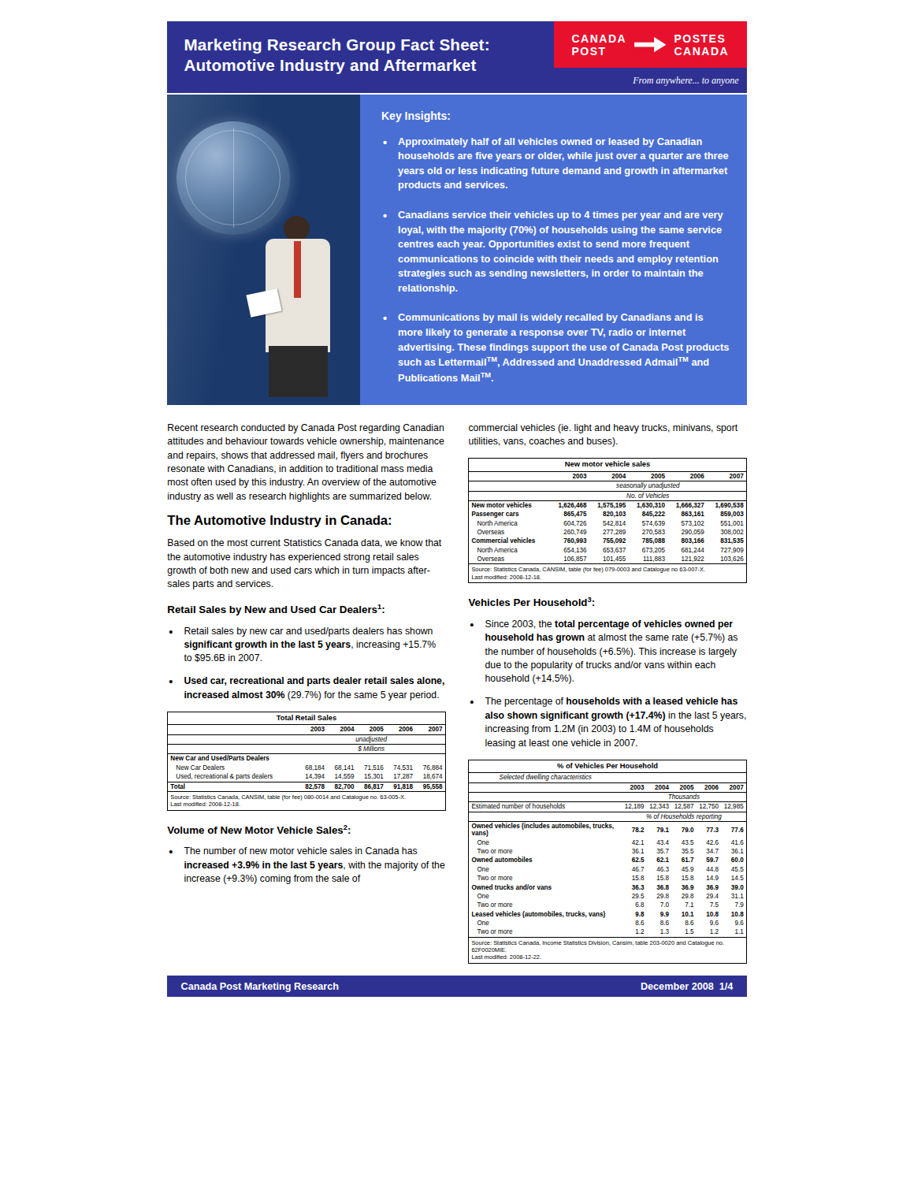Marketing Research Group Fact Sheet:
Automotive Industry and Aftermarket
CANADA
POST
POSTES
CANADA
From anywhere... to anyone
Key Insights:
Approximately half of all vehicles owned or leased by Canadian households are five years or older, while just over a quarter are three years old or less indicating future demand and growth in aftermarket products and services.
Canadians service their vehicles up to 4 times per year and are very loyal, with the majority (70%) of households using the same service centres each year. Opportunities exist to send more frequent communications to coincide with their needs and employ retention strategies such as sending newsletters, in order to maintain the relationship.
Communications by mail is widely recalled by Canadians and is more likely to generate a response over TV, radio or internet advertising. These findings support the use of Canada Post products such as LettermailTM, Addressed and Unaddressed AdmailTM and Publications MailTM.
Recent research conducted by Canada Post regarding Canadian attitudes and behaviour towards vehicle ownership, maintenance and repairs, shows that addressed mail, flyers and brochures resonate with Canadians, in addition to traditional mass media most often used by this industry. An overview of the automotive industry as well as research highlights are summarized below.
The Automotive Industry in Canada:
Based on the most current Statistics Canada data, we know that the automotive industry has experienced strong retail sales growth of both new and used cars which in turn impacts after-sales parts and services.
Retail Sales by New and Used Car Dealers1:
Retail sales by new car and used/parts dealers has shown significant growth in the last 5 years, increasing +15.7% to $95.6B in 2007.
Used car, recreational and parts dealer retail sales alone, increased almost 30% (29.7%) for the same 5 year period.
Total Retail Sales
| | 2003 | 2004 | 2005 | 2006 | 2007 |
| --- | --- | --- | --- | --- | --- |
| | unadjusted |
| | $ Millions |
| New Car and Used/Parts Dealers | | | | | |
| New Car Dealers | 68,184 | 68,141 | 71,516 | 74,531 | 76,884 |
| Used, recreational & parts dealers | 14,394 | 14,559 | 15,301 | 17,287 | 18,674 |
| Total | 82,578 | 82,700 | 86,817 | 91,818 | 95,558 |
| Source: Statistics Canada, CANSIM, table (for fee) 080-0014 and Catalogue no. 63-005-X. Last modified: 2008-12-18. |
Volume of New Motor Vehicle Sales2:
The number of new motor vehicle sales in Canada has increased +3.9% in the last 5 years, with the majority of the increase (+9.3%) coming from the sale of
commercial vehicles (ie. light and heavy trucks, minivans, sport utilities, vans, coaches and buses).
New motor vehicle sales
| | 2003 | 2004 | 2005 | 2006 | 2007 |
| --- | --- | --- | --- | --- | --- |
| | seasonally unadjusted |
| | No. of Vehicles |
| New motor vehicles | 1,626,468 | 1,575,195 | 1,630,310 | 1,666,327 | 1,690,538 |
| Passenger cars | 865,475 | 820,103 | 845,222 | 863,161 | 859,003 |
| North America | 604,726 | 542,814 | 574,639 | 573,102 | 551,001 |
| Overseas | 260,749 | 277,289 | 270,583 | 290,059 | 308,002 |
| Commercial vehicles | 760,993 | 755,092 | 785,088 | 803,166 | 831,535 |
| North America | 654,136 | 653,637 | 673,205 | 681,244 | 727,909 |
| Overseas | 106,857 | 101,455 | 111,883 | 121,922 | 103,626 |
| Source: Statistics Canada, CANSIM, table (for fee) 079-0003 and Catalogue no 63-007-X. Last modified: 2008-12-18. |
Vehicles Per Household3:
Since 2003, the total percentage of vehicles owned per household has grown at almost the same rate (+5.7%) as the number of households (+6.5%). This increase is largely due to the popularity of trucks and/or vans within each household (+14.5%).
The percentage of households with a leased vehicle has also shown significant growth (+17.4%) in the last 5 years, increasing from 1.2M (in 2003) to 1.4M of households leasing at least one vehicle in 2007.
% of Vehicles Per Household
| Selected dwelling characteristics | |
| --- | --- |
| | 2003 | 2004 | 2005 | 2006 | 2007 |
| | Thousands |
| Estimated number of households | 12,189 | 12,343 | 12,587 | 12,750 | 12,985 |
| | % of Households reporting |
| Owned vehicles (includes automobiles, trucks, vans) | 78.2 | 79.1 | 79.0 | 77.3 | 77.6 |
| One | 42.1 | 43.4 | 43.5 | 42.6 | 41.6 |
| Two or more | 36.1 | 35.7 | 35.5 | 34.7 | 36.1 |
| Owned automobiles | 62.5 | 62.1 | 61.7 | 59.7 | 60.0 |
| One | 46.7 | 46.3 | 45.9 | 44.8 | 45.5 |
| Two or more | 15.8 | 15.8 | 15.8 | 14.9 | 14.5 |
| Owned trucks and/or vans | 36.3 | 36.8 | 36.9 | 36.9 | 39.0 |
| One | 29.5 | 29.8 | 29.8 | 29.4 | 31.1 |
| Two or more | 6.8 | 7.0 | 7.1 | 7.5 | 7.9 |
| Leased vehicles (automobiles, trucks, vans) | 9.8 | 9.9 | 10.1 | 10.8 | 10.8 |
| One | 8.6 | 8.6 | 8.6 | 9.6 | 9.6 |
| Two or more | 1.2 | 1.3 | 1.5 | 1.2 | 1.1 |
| Source: Statistics Canada, Income Statistics Division, Cansim, table 203-0020 and Catalogue no. 62F0020MIE. Last modified: 2008-12-22. |
Canada Post Marketing Research
December 2008 1/4